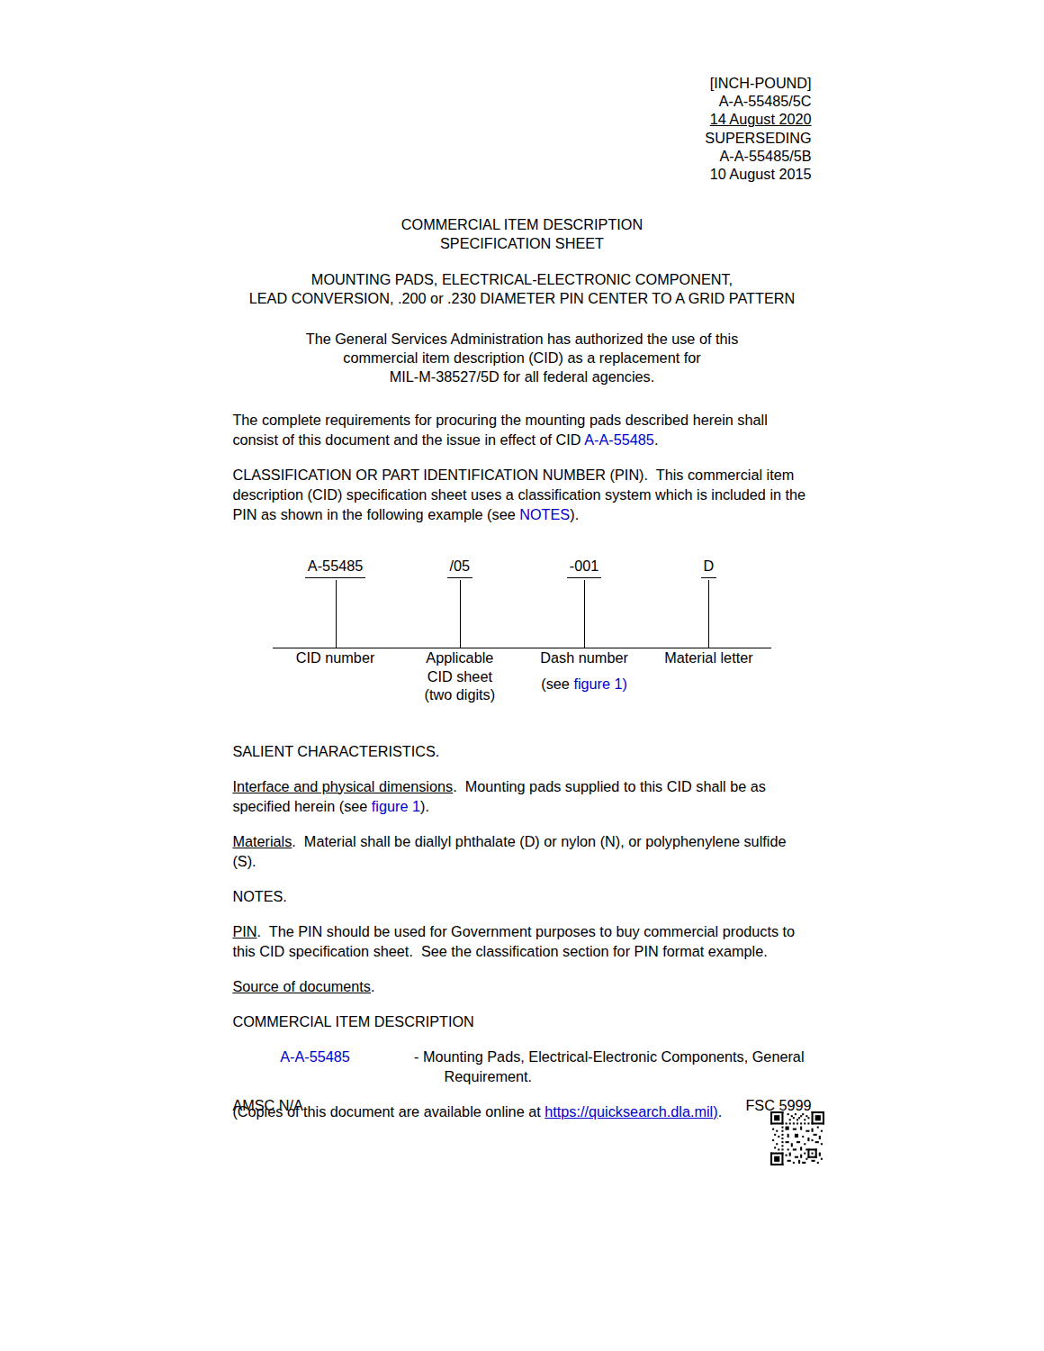[INCH-POUND]
A-A-55485/5C
14 August 2020
SUPERSEDING
A-A-55485/5B
10 August 2015
COMMERCIAL ITEM DESCRIPTION
SPECIFICATION SHEET MOUNTING PADS, ELECTRICAL-ELECTRONIC COMPONENT,
LEAD CONVERSION, .200 or .230 DIAMETER PIN CENTER TO A GRID PATTERN
The General Services Administration has authorized the use of this
commercial item description (CID) as a replacement for
MIL-M-38527/5D for all federal agencies.
The complete requirements for procuring the mounting pads described herein shall consist of this document and the issue in effect of CID A-A-55485.
CLASSIFICATION OR PART IDENTIFICATION NUMBER (PIN). This commercial item description (CID) specification sheet uses a classification system which is included in the PIN as shown in the following example (see NOTES).
| A-55485 | /05 | -001 | D |
| CID number | Applicable CID sheet (two digits) | Dash number (see figure 1) | Material letter |
SALIENT CHARACTERISTICS.
Interface and physical dimensions. Mounting pads supplied to this CID shall be as specified herein (see figure 1).
Materials. Material shall be diallyl phthalate (D) or nylon (N), or polyphenylene sulfide (S).
NOTES.
PIN. The PIN should be used for Government purposes to buy commercial products to this CID specification sheet. See the classification section for PIN format example.
Source of documents.
COMMERCIAL ITEM DESCRIPTION
A-A-55485
- Mounting Pads, Electrical-Electronic Components, GeneralRequirement.
(Copies of this document are available online at https://quicksearch.dla.mil).
AMSC N/A
FSC 5999